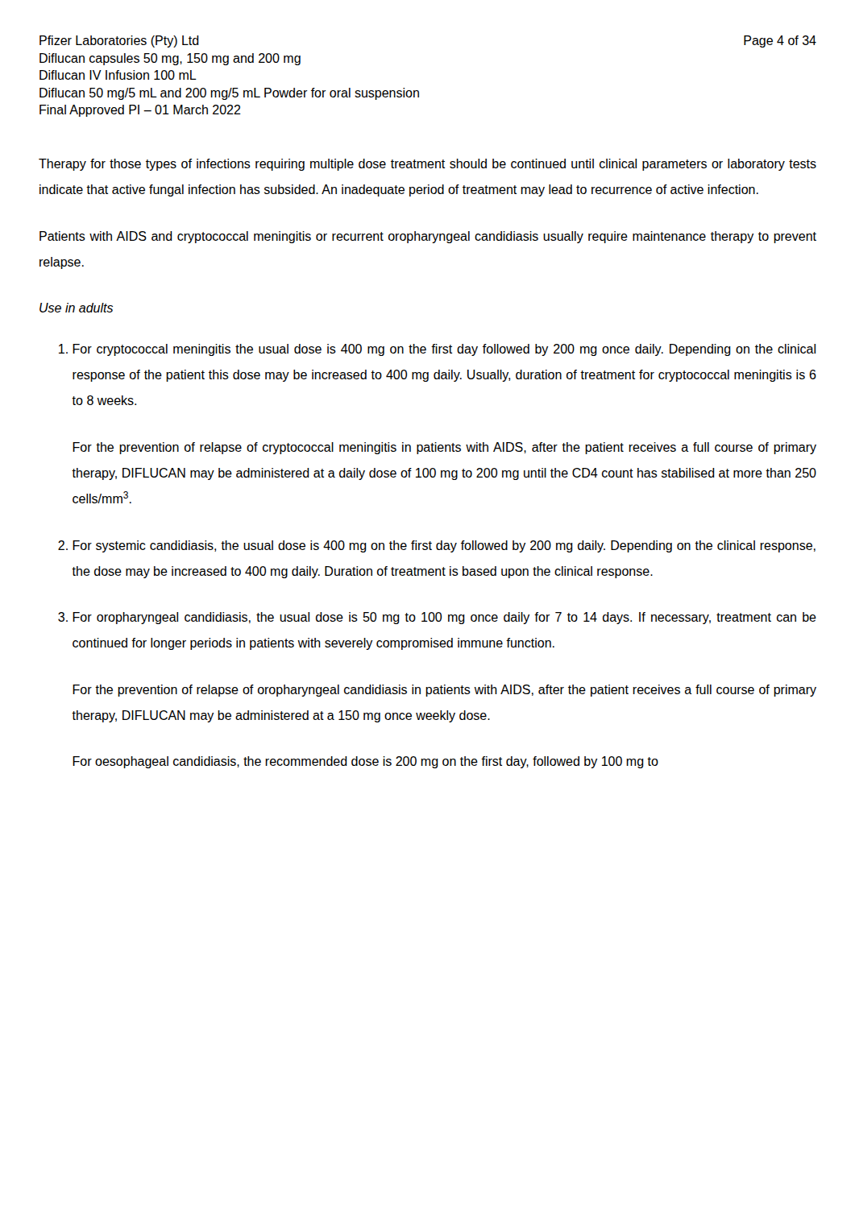Pfizer Laboratories (Pty) Ltd
Page 4 of 34
Diflucan capsules 50 mg, 150 mg and 200 mg
Diflucan IV Infusion 100 mL
Diflucan 50 mg/5 mL and 200 mg/5 mL Powder for oral suspension
Final Approved PI – 01 March 2022
Therapy for those types of infections requiring multiple dose treatment should be continued until clinical parameters or laboratory tests indicate that active fungal infection has subsided. An inadequate period of treatment may lead to recurrence of active infection.
Patients with AIDS and cryptococcal meningitis or recurrent oropharyngeal candidiasis usually require maintenance therapy to prevent relapse.
Use in adults
For cryptococcal meningitis the usual dose is 400 mg on the first day followed by 200 mg once daily. Depending on the clinical response of the patient this dose may be increased to 400 mg daily. Usually, duration of treatment for cryptococcal meningitis is 6 to 8 weeks.
For the prevention of relapse of cryptococcal meningitis in patients with AIDS, after the patient receives a full course of primary therapy, DIFLUCAN may be administered at a daily dose of 100 mg to 200 mg until the CD4 count has stabilised at more than 250 cells/mm3.
For systemic candidiasis, the usual dose is 400 mg on the first day followed by 200 mg daily. Depending on the clinical response, the dose may be increased to 400 mg daily. Duration of treatment is based upon the clinical response.
For oropharyngeal candidiasis, the usual dose is 50 mg to 100 mg once daily for 7 to 14 days. If necessary, treatment can be continued for longer periods in patients with severely compromised immune function.
For the prevention of relapse of oropharyngeal candidiasis in patients with AIDS, after the patient receives a full course of primary therapy, DIFLUCAN may be administered at a 150 mg once weekly dose.
For oesophageal candidiasis, the recommended dose is 200 mg on the first day, followed by 100 mg to